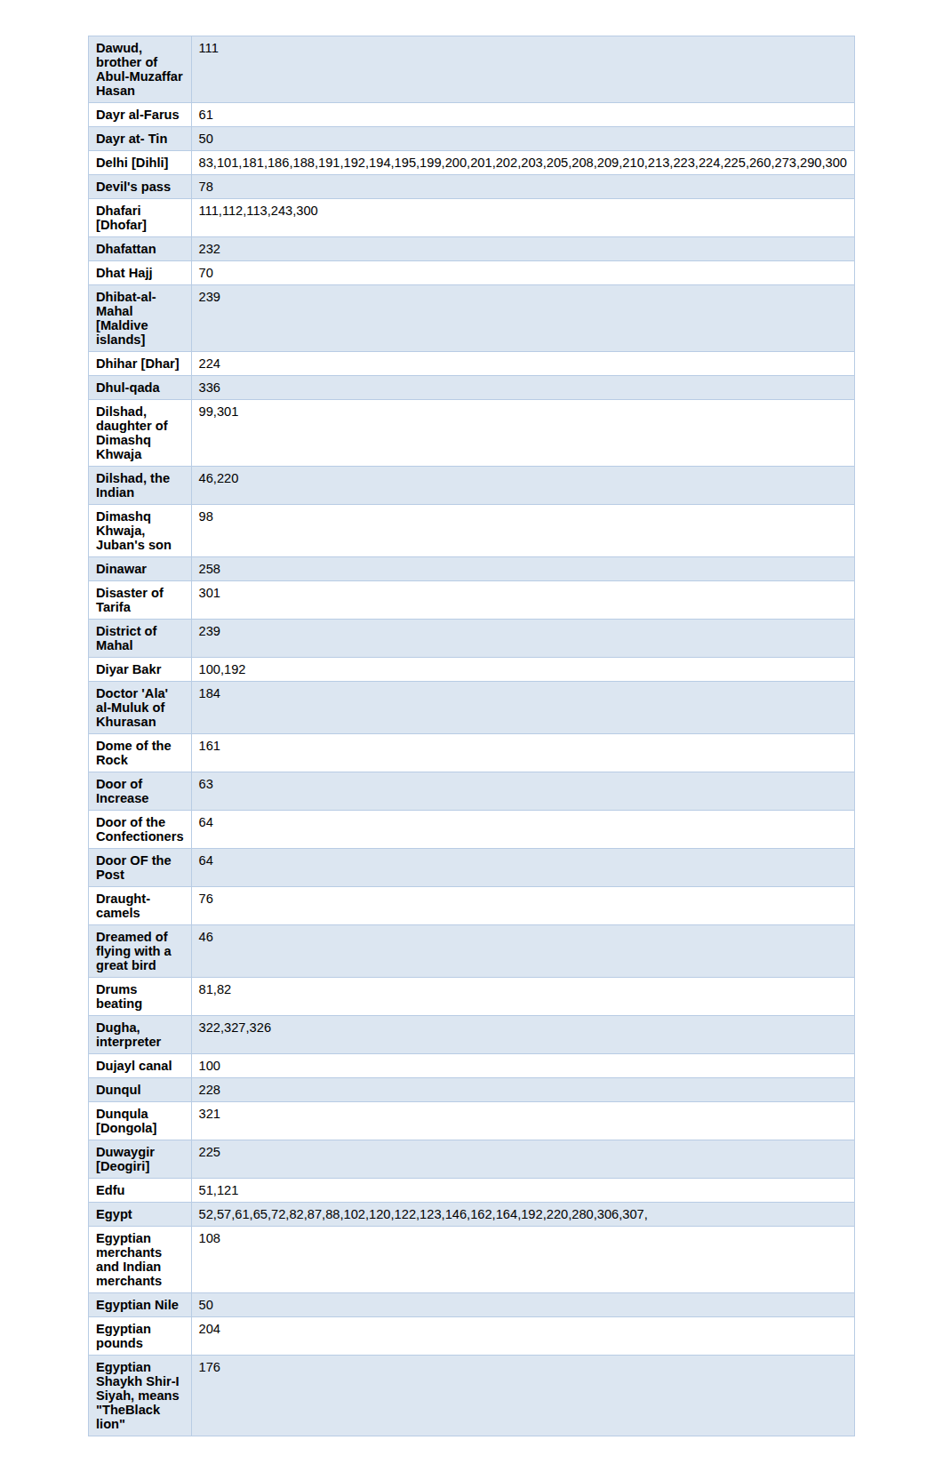| Dawud, brother of Abul-Muzaffar Hasan | 111 |
| Dayr al-Farus | 61 |
| Dayr at- Tin | 50 |
| Delhi [Dihli] | 83,101,181,186,188,191,192,194,195,199,200,201,202,203,205,208,209,210,213,223,224,225,260,273,290,300 |
| Devil's pass | 78 |
| Dhafari [Dhofar] | 111,112,113,243,300 |
| Dhafattan | 232 |
| Dhat Hajj | 70 |
| Dhibat-al-Mahal [Maldive islands] | 239 |
| Dhihar [Dhar] | 224 |
| Dhul-qada | 336 |
| Dilshad, daughter of Dimashq Khwaja | 99,301 |
| Dilshad, the Indian | 46,220 |
| Dimashq Khwaja, Juban's son | 98 |
| Dinawar | 258 |
| Disaster of Tarifa | 301 |
| District of Mahal | 239 |
| Diyar Bakr | 100,192 |
| Doctor 'Ala' al-Muluk of Khurasan | 184 |
| Dome of the Rock | 161 |
| Door of Increase | 63 |
| Door of the Confectioners | 64 |
| Door OF the Post | 64 |
| Draught-camels | 76 |
| Dreamed of flying with a great bird | 46 |
| Drums beating | 81,82 |
| Dugha, interpreter | 322,327,326 |
| Dujayl canal | 100 |
| Dunqul | 228 |
| Dunqula [Dongola] | 321 |
| Duwaygir [Deogiri] | 225 |
| Edfu | 51,121 |
| Egypt | 52,57,61,65,72,82,87,88,102,120,122,123,146,162,164,192,220,280,306,307, |
| Egyptian merchants and Indian merchants | 108 |
| Egyptian Nile | 50 |
| Egyptian pounds | 204 |
| Egyptian Shaykh Shir-I Siyah, means "TheBlack lion" | 176 |